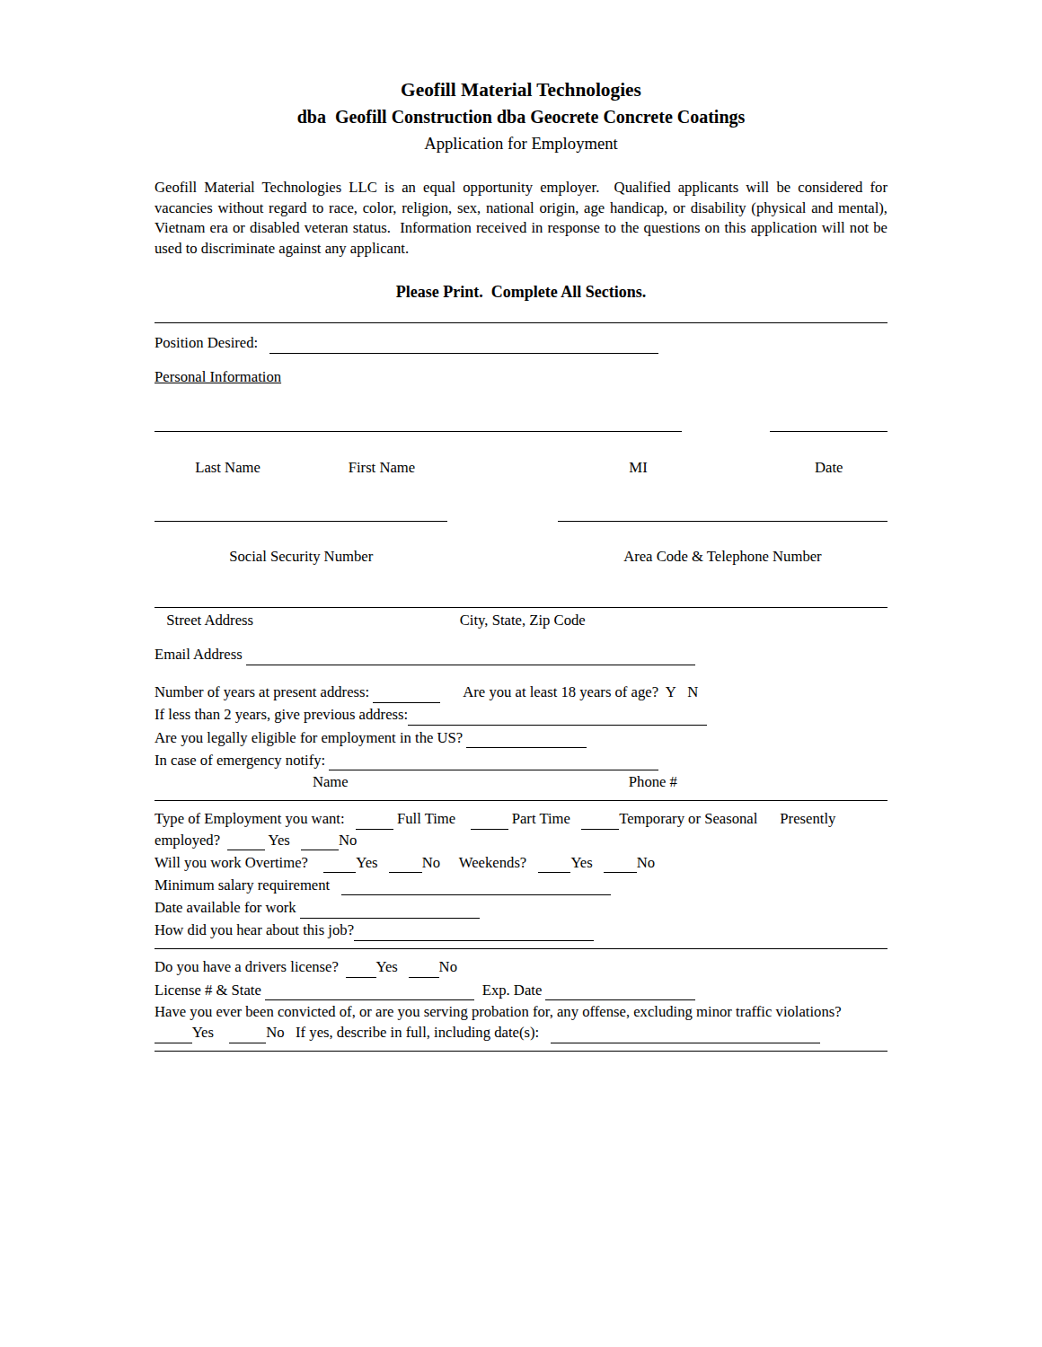Geofill Material Technologies
dba Geofill Construction dba Geocrete Concrete Coatings
Application for Employment
Geofill Material Technologies LLC is an equal opportunity employer. Qualified applicants will be considered for vacancies without regard to race, color, religion, sex, national origin, age handicap, or disability (physical and mental), Vietnam era or disabled veteran status. Information received in response to the questions on this application will not be used to discriminate against any applicant.
Please Print. Complete All Sections.
Position Desired:
Personal Information
| Last Name | First Name | | MI | | Date |
| Social Security Number | | Area Code & Telephone Number |
Street Address City, State, Zip Code
Email Address
Number of years at present address: Are you at least 18 years of age? Y N
If less than 2 years, give previous address:
Are you legally eligible for employment in the US?
In case of emergency notify:
Name Phone #
Type of Employment you want: Full Time Part Time Temporary or Seasonal Presently employed? Yes No
Will you work Overtime? Yes No Weekends? Yes No
Minimum salary requirement
Date available for work
How did you hear about this job?
Do you have a drivers license? Yes No
License # & State Exp. Date
Have you ever been convicted of, or are you serving probation for, any offense, excluding minor traffic violations? Yes No If yes, describe in full, including date(s):